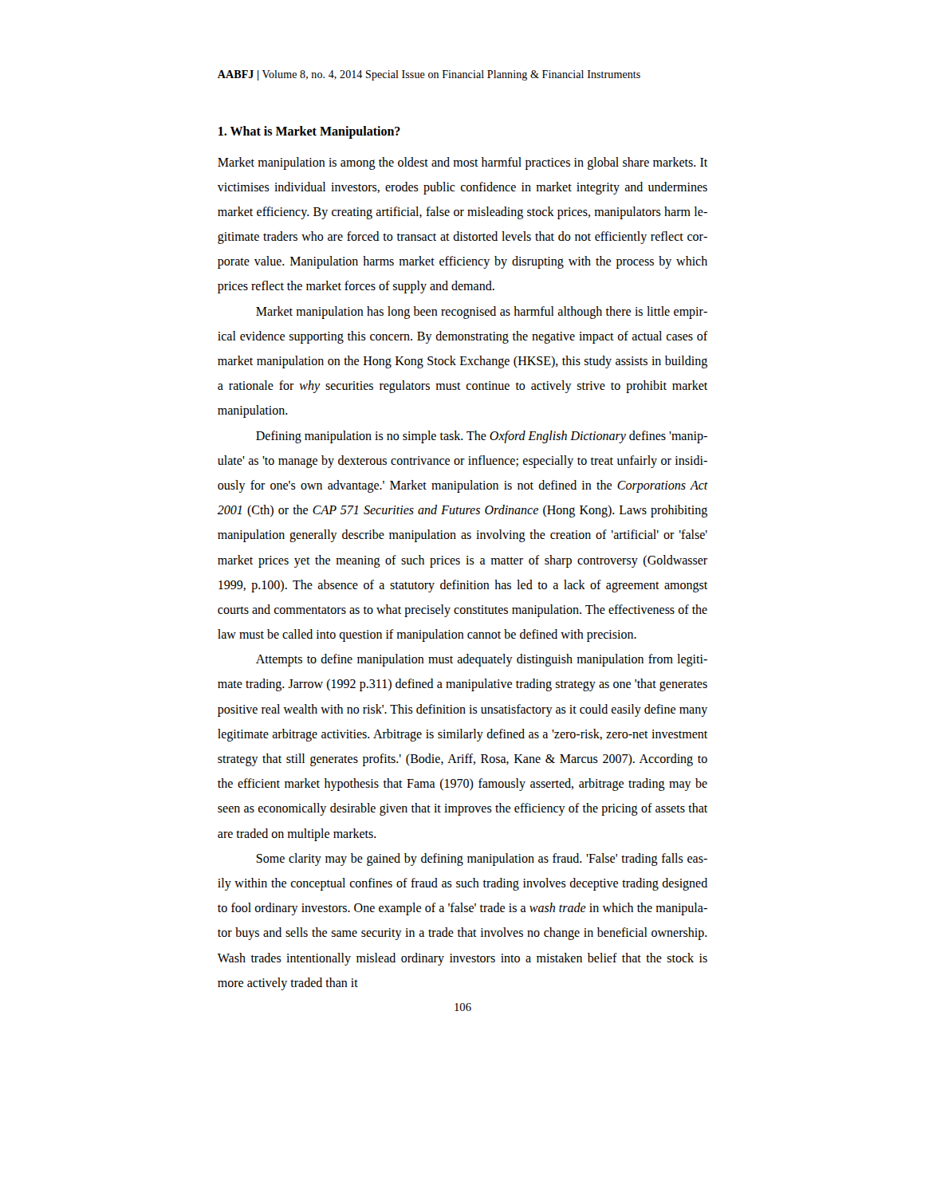AABFJ | Volume 8, no. 4, 2014 Special Issue on Financial Planning & Financial Instruments
1. What is Market Manipulation?
Market manipulation is among the oldest and most harmful practices in global share markets. It victimises individual investors, erodes public confidence in market integrity and undermines market efficiency. By creating artificial, false or misleading stock prices, manipulators harm legitimate traders who are forced to transact at distorted levels that do not efficiently reflect corporate value. Manipulation harms market efficiency by disrupting with the process by which prices reflect the market forces of supply and demand.
Market manipulation has long been recognised as harmful although there is little empirical evidence supporting this concern. By demonstrating the negative impact of actual cases of market manipulation on the Hong Kong Stock Exchange (HKSE), this study assists in building a rationale for why securities regulators must continue to actively strive to prohibit market manipulation.
Defining manipulation is no simple task. The Oxford English Dictionary defines 'manipulate' as 'to manage by dexterous contrivance or influence; especially to treat unfairly or insidiously for one's own advantage.' Market manipulation is not defined in the Corporations Act 2001 (Cth) or the CAP 571 Securities and Futures Ordinance (Hong Kong). Laws prohibiting manipulation generally describe manipulation as involving the creation of 'artificial' or 'false' market prices yet the meaning of such prices is a matter of sharp controversy (Goldwasser 1999, p.100). The absence of a statutory definition has led to a lack of agreement amongst courts and commentators as to what precisely constitutes manipulation. The effectiveness of the law must be called into question if manipulation cannot be defined with precision.
Attempts to define manipulation must adequately distinguish manipulation from legitimate trading. Jarrow (1992 p.311) defined a manipulative trading strategy as one 'that generates positive real wealth with no risk'. This definition is unsatisfactory as it could easily define many legitimate arbitrage activities. Arbitrage is similarly defined as a 'zero-risk, zero-net investment strategy that still generates profits.' (Bodie, Ariff, Rosa, Kane & Marcus 2007). According to the efficient market hypothesis that Fama (1970) famously asserted, arbitrage trading may be seen as economically desirable given that it improves the efficiency of the pricing of assets that are traded on multiple markets.
Some clarity may be gained by defining manipulation as fraud. 'False' trading falls easily within the conceptual confines of fraud as such trading involves deceptive trading designed to fool ordinary investors. One example of a 'false' trade is a wash trade in which the manipulator buys and sells the same security in a trade that involves no change in beneficial ownership. Wash trades intentionally mislead ordinary investors into a mistaken belief that the stock is more actively traded than it
106